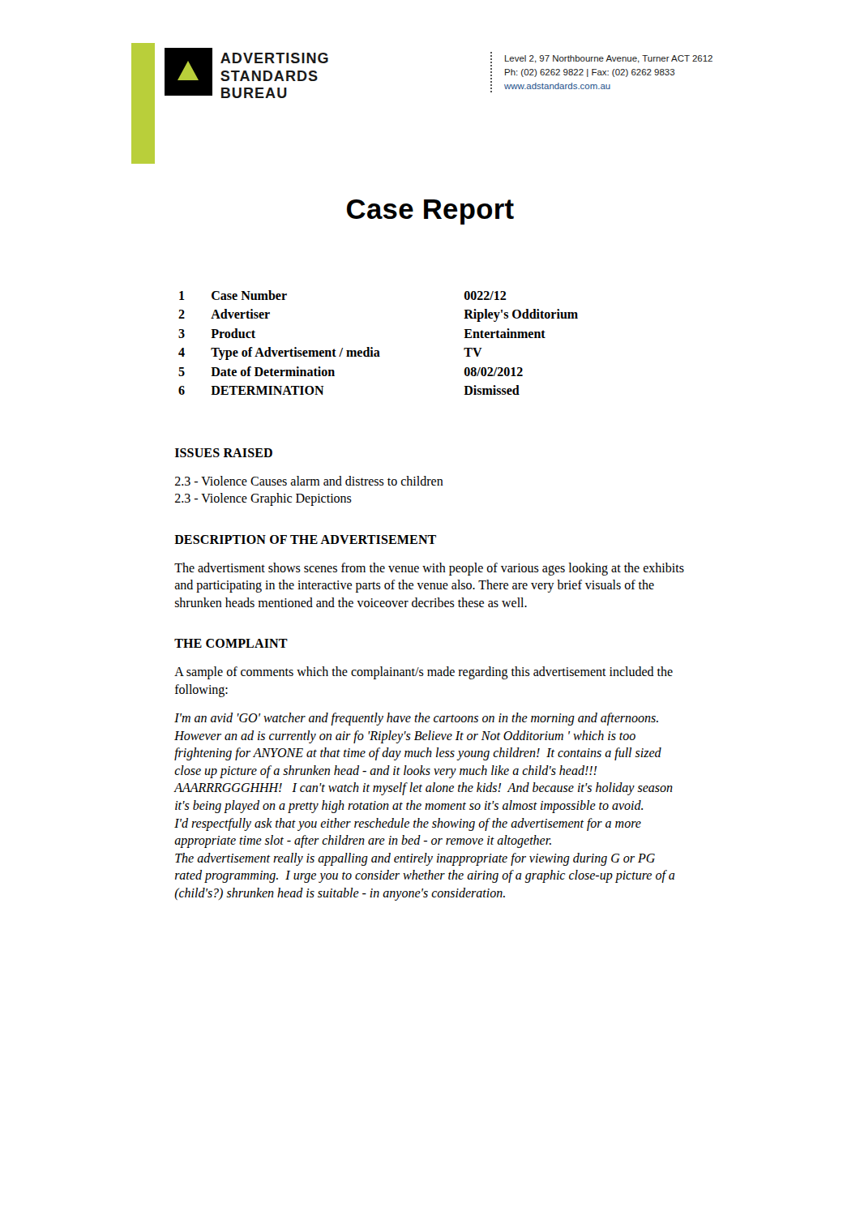ADVERTISING
STANDARDS
BUREAU
Level 2, 97 Northbourne Avenue, Turner ACT 2612
Ph: (02) 6262 9822 | Fax: (02) 6262 9833
www.adstandards.com.au
Case Report
| 1 | Case Number | 0022/12 |
| 2 | Advertiser | Ripley's Odditorium |
| 3 | Product | Entertainment |
| 4 | Type of Advertisement / media | TV |
| 5 | Date of Determination | 08/02/2012 |
| 6 | DETERMINATION | Dismissed |
ISSUES RAISED
2.3 - Violence Causes alarm and distress to children
2.3 - Violence Graphic Depictions
DESCRIPTION OF THE ADVERTISEMENT
The advertisment shows scenes from the venue with people of various ages looking at the exhibits and participating in the interactive parts of the venue also. There are very brief visuals of the shrunken heads mentioned and the voiceover decribes these as well.
THE COMPLAINT
A sample of comments which the complainant/s made regarding this advertisement included the following:
I'm an avid 'GO' watcher and frequently have the cartoons on in the morning and afternoons. However an ad is currently on air fo 'Ripley's Believe It or Not Odditorium ' which is too frightening for ANYONE at that time of day much less young children! It contains a full sized close up picture of a shrunken head - and it looks very much like a child's head!!! AAARRRGGGHHH! I can't watch it myself let alone the kids! And because it's holiday season it's being played on a pretty high rotation at the moment so it's almost impossible to avoid.
I'd respectfully ask that you either reschedule the showing of the advertisement for a more appropriate time slot - after children are in bed - or remove it altogether.
The advertisement really is appalling and entirely inappropriate for viewing during G or PG rated programming. I urge you to consider whether the airing of a graphic close-up picture of a (child's?) shrunken head is suitable - in anyone's consideration.